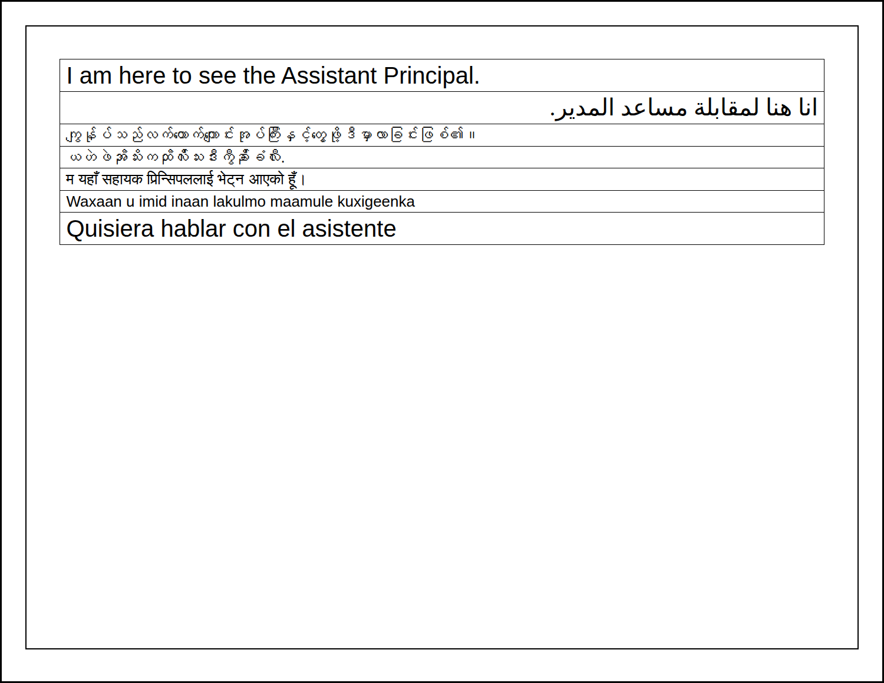| I am here to see the Assistant Principal. |
| انا هنا لمقابلة مساعد المدير. |
| ကျွန်ုပ်သည်လက်ထောက်ကျောင်းအုပ်ကြီးနှင့်တွေ့ဖို့ဒီမှာလာခြင်းဖြစ်၏။ |
| ယဟဲဖဲအံၣ်သိးကထံၣ်လိၢ်သးဒီးကွီခိၣ်ခံလီၤ. |
| म यहाँ सहायक प्रिन्सिपललाई भेट्न आएको हूँ। |
| Waxaan u imid inaan lakulmo maamule kuxigeenka |
| Quisiera hablar con el asistente |